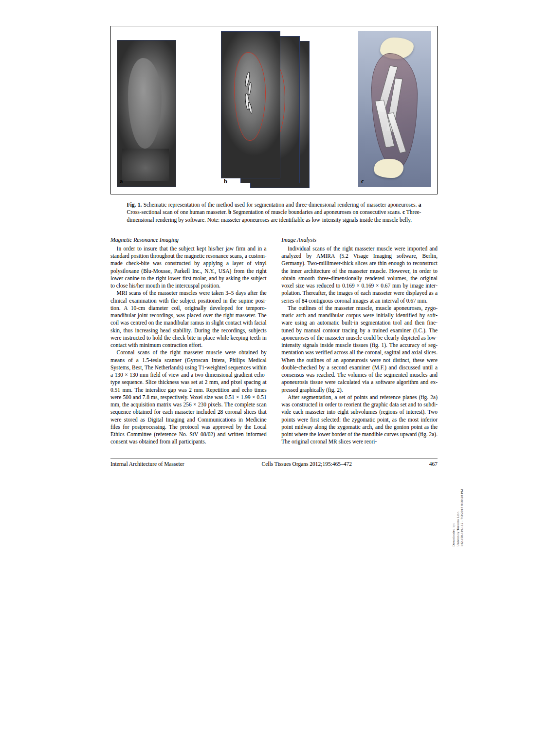a
b
c
Fig. 1. Schematic representation of the method used for segmentation and three-dimensional rendering of masseter aponeuroses. a Cross-sectional scan of one human masseter. b Segmentation of muscle boundaries and aponeuroses on consecutive scans. c Three-dimensional rendering by software. Note: masseter aponeuroses are identifiable as low-intensity signals inside the muscle belly.
Magnetic Resonance Imaging
In order to insure that the subject kept his/her jaw firm and in a standard position throughout the magnetic resonance scans, a custom-made check-bite was constructed by applying a layer of vinyl polysiloxane (Blu-Mousse, Parkell Inc., N.Y., USA) from the right lower canine to the right lower first molar, and by asking the subject to close his/her mouth in the intercuspal position.
MRI scans of the masseter muscles were taken 3–5 days after the clinical examination with the subject positioned in the supine position. A 10-cm diameter coil, originally developed for temporomandibular joint recordings, was placed over the right masseter. The coil was centred on the mandibular ramus in slight contact with facial skin, thus increasing head stability. During the recordings, subjects were instructed to hold the check-bite in place while keeping teeth in contact with minimum contraction effort.
Coronal scans of the right masseter muscle were obtained by means of a 1.5-tesla scanner (Gyroscan Intera, Philips Medical Systems, Best, The Netherlands) using T1-weighted sequences within a 130 × 130 mm field of view and a two-dimensional gradient echo-type sequence. Slice thickness was set at 2 mm, and pixel spacing at 0.51 mm. The interslice gap was 2 mm. Repetition and echo times were 500 and 7.8 ms, respectively. Voxel size was 0.51 × 1.99 × 0.51 mm, the acquisition matrix was 256 × 230 pixels. The complete scan sequence obtained for each masseter included 28 coronal slices that were stored as Digital Imaging and Communications in Medicine files for postprocessing. The protocol was approved by the Local Ethics Committee (reference No. StV 08/02) and written informed consent was obtained from all participants.
Image Analysis
Individual scans of the right masseter muscle were imported and analyzed by AMIRA (5.2 Visage Imaging software, Berlin, Germany). Two-millimeer-thick slices are thin enough to reconstruct the inner architecture of the masseter muscle. However, in order to obtain smooth three-dimensionally rendered volumes, the original voxel size was reduced to 0.169 × 0.169 × 0.67 mm by image interpolation. Thereafter, the images of each masseter were displayed as a series of 84 contiguous coronal images at an interval of 0.67 mm.
The outlines of the masseter muscle, muscle aponeuroses, zygomatic arch and mandibular corpus were initially identified by software using an automatic built-in segmentation tool and then fine-tuned by manual contour tracing by a trained examiner (I.C.). The aponeuroses of the masseter muscle could be clearly depicted as low-intensity signals inside muscle tissues (fig. 1). The accuracy of segmentation was verified across all the coronal, sagittal and axial slices. When the outlines of an aponeurosis were not distinct, these were double-checked by a second examiner (M.F.) and discussed until a consensus was reached. The volumes of the segmented muscles and aponeurosis tissue were calculated via a software algorithm and expressed graphically (fig. 2).
After segmentation, a set of points and reference planes (fig. 2a) was constructed in order to reorient the graphic data set and to subdivide each masseter into eight subvolumes (regions of interest). Two points were first selected: the zygomatic point, as the most inferior point midway along the zygomatic arch, and the gonion point as the point where the lower border of the mandible curves upward (fig. 2a). The original coronal MR slices were reori-
Internal Architecture of Masseter
Cells Tissues Organs 2012;195:465–472
467
Downloaded by:
University Toronto Libr.
142.150.119.112 - 7/3/2018 8:30:28 PM